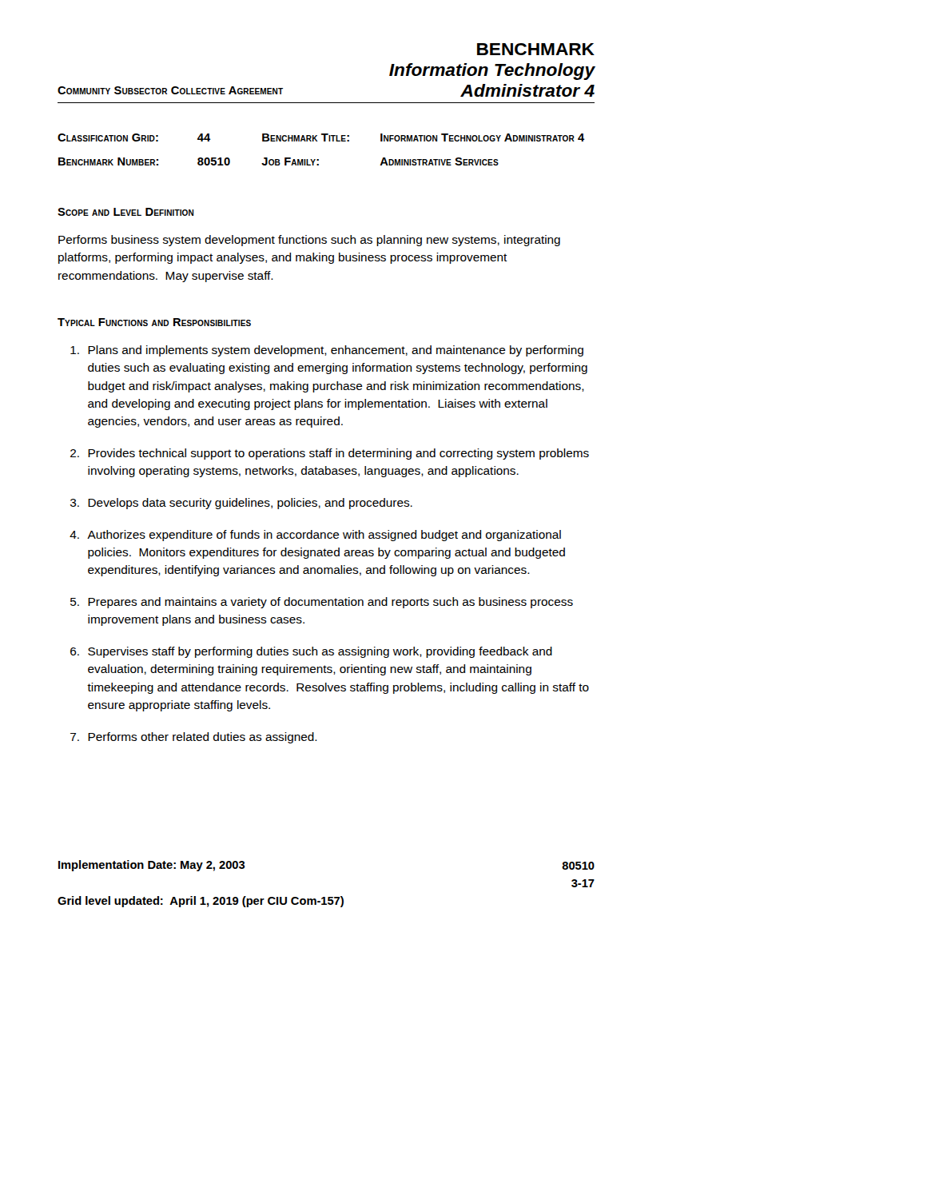Community Subsector Collective Agreement
BENCHMARK
Information Technology
Administrator 4
| Classification Grid: | 44 | Benchmark Title: | Information Technology Administrator 4 |
| Benchmark Number: | 80510 | Job Family: | Administrative Services |
Scope and Level Definition
Performs business system development functions such as planning new systems, integrating platforms, performing impact analyses, and making business process improvement recommendations. May supervise staff.
Typical Functions and Responsibilities
Plans and implements system development, enhancement, and maintenance by performing duties such as evaluating existing and emerging information systems technology, performing budget and risk/impact analyses, making purchase and risk minimization recommendations, and developing and executing project plans for implementation. Liaises with external agencies, vendors, and user areas as required.
Provides technical support to operations staff in determining and correcting system problems involving operating systems, networks, databases, languages, and applications.
Develops data security guidelines, policies, and procedures.
Authorizes expenditure of funds in accordance with assigned budget and organizational policies. Monitors expenditures for designated areas by comparing actual and budgeted expenditures, identifying variances and anomalies, and following up on variances.
Prepares and maintains a variety of documentation and reports such as business process improvement plans and business cases.
Supervises staff by performing duties such as assigning work, providing feedback and evaluation, determining training requirements, orienting new staff, and maintaining timekeeping and attendance records. Resolves staffing problems, including calling in staff to ensure appropriate staffing levels.
Performs other related duties as assigned.
Implementation Date: May 2, 2003
Grid level updated: April 1, 2019 (per CIU Com-157)
80510
3-17